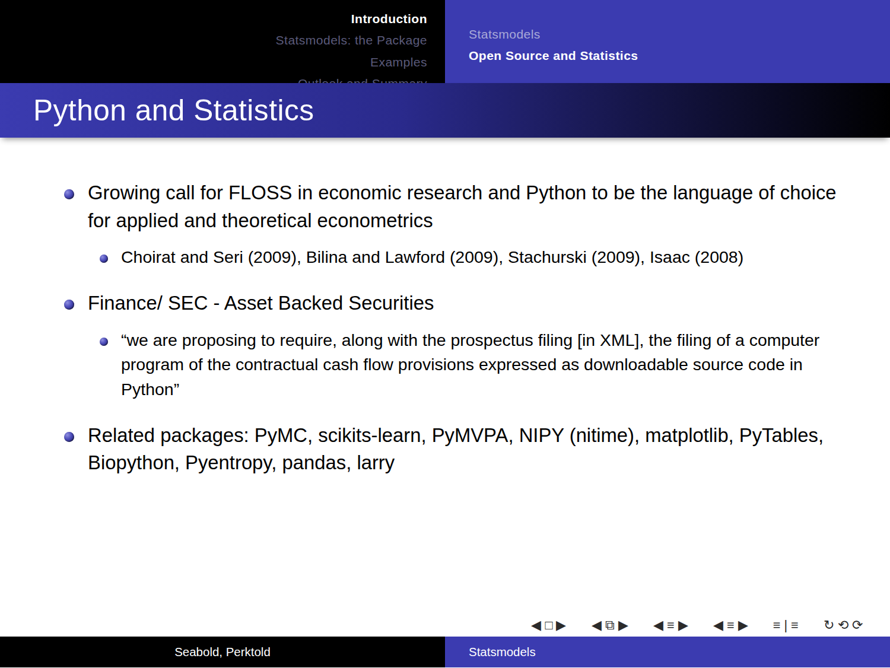Introduction
Statsmodels: the Package
Examples
Outlook and Summary
Statsmodels
Open Source and Statistics
Python and Statistics
Growing call for FLOSS in economic research and Python to be the language of choice for applied and theoretical econometrics
Choirat and Seri (2009), Bilina and Lawford (2009), Stachurski (2009), Isaac (2008)
Finance/ SEC - Asset Backed Securities
“we are proposing to require, along with the prospectus filing [in XML], the filing of a computer program of the contractual cash flow provisions expressed as downloadable source code in Python”
Related packages: PyMC, scikits-learn, PyMVPA, NIPY (nitime), matplotlib, PyTables, Biopython, Pyentropy, pandas, larry
◀□▶ ◀⧉▶ ◀≡▶ ◀≡▶ ≡|≡ ↻⟲⟳
Seabold, Perktold
Statsmodels